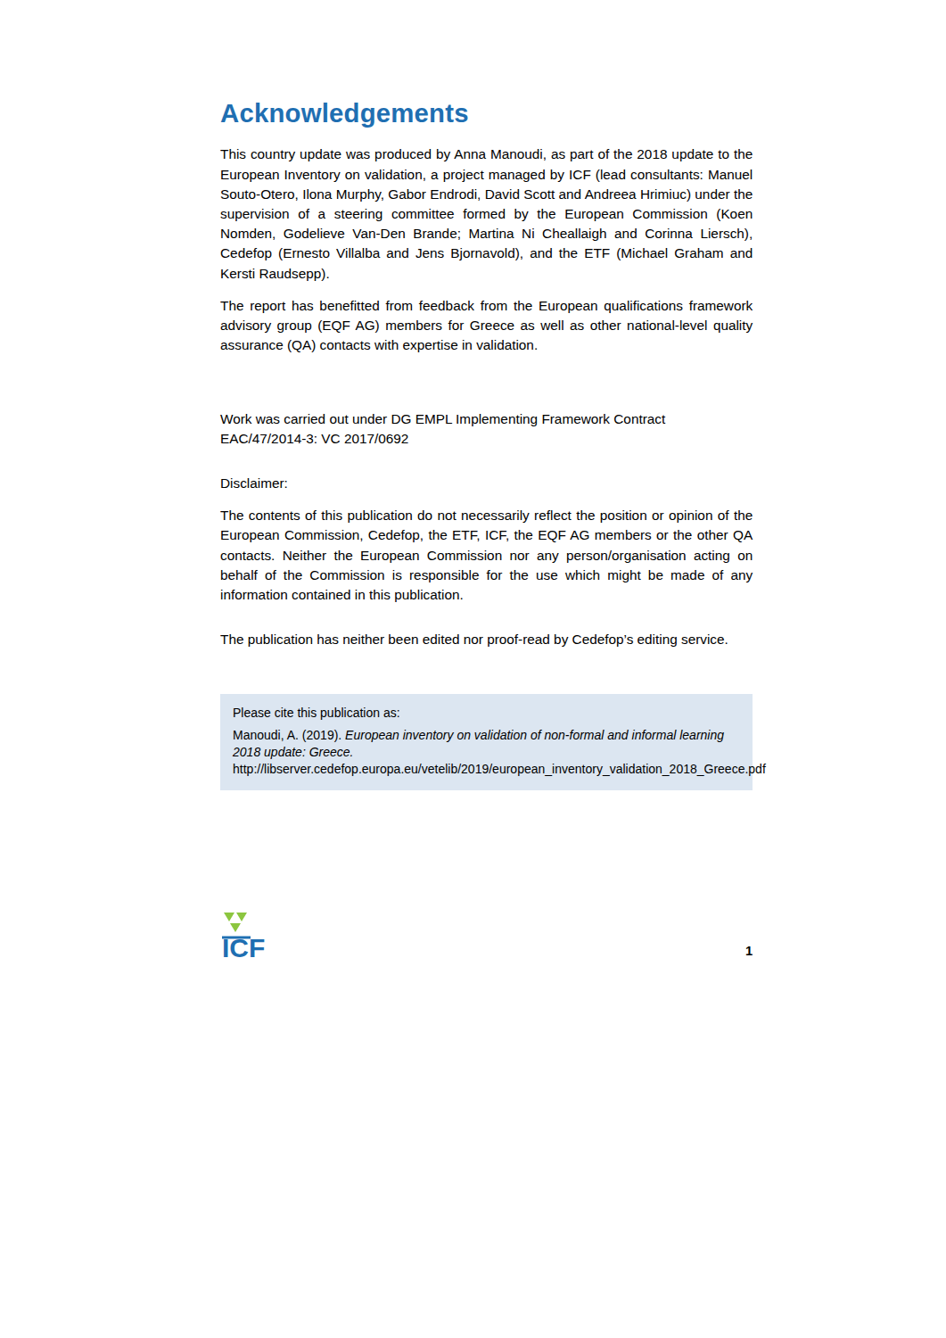Acknowledgements
This country update was produced by Anna Manoudi, as part of the 2018 update to the European Inventory on validation, a project managed by ICF (lead consultants: Manuel Souto-Otero, Ilona Murphy, Gabor Endrodi, David Scott and Andreea Hrimiuc) under the supervision of a steering committee formed by the European Commission (Koen Nomden, Godelieve Van-Den Brande; Martina Ni Cheallaigh and Corinna Liersch), Cedefop (Ernesto Villalba and Jens Bjornavold), and the ETF (Michael Graham and Kersti Raudsepp).
The report has benefitted from feedback from the European qualifications framework advisory group (EQF AG) members for Greece as well as other national-level quality assurance (QA) contacts with expertise in validation.
Work was carried out under DG EMPL Implementing Framework Contract EAC/47/2014-3: VC 2017/0692
Disclaimer:
The contents of this publication do not necessarily reflect the position or opinion of the European Commission, Cedefop, the ETF, ICF, the EQF AG members or the other QA contacts. Neither the European Commission nor any person/organisation acting on behalf of the Commission is responsible for the use which might be made of any information contained in this publication.
The publication has neither been edited nor proof-read by Cedefop’s editing service.
Please cite this publication as:
Manoudi, A. (2019). European inventory on validation of non-formal and informal learning 2018 update: Greece.
http://libserver.cedefop.europa.eu/vetelib/2019/european_inventory_validation_2018_Greece.pdf
ICF 1